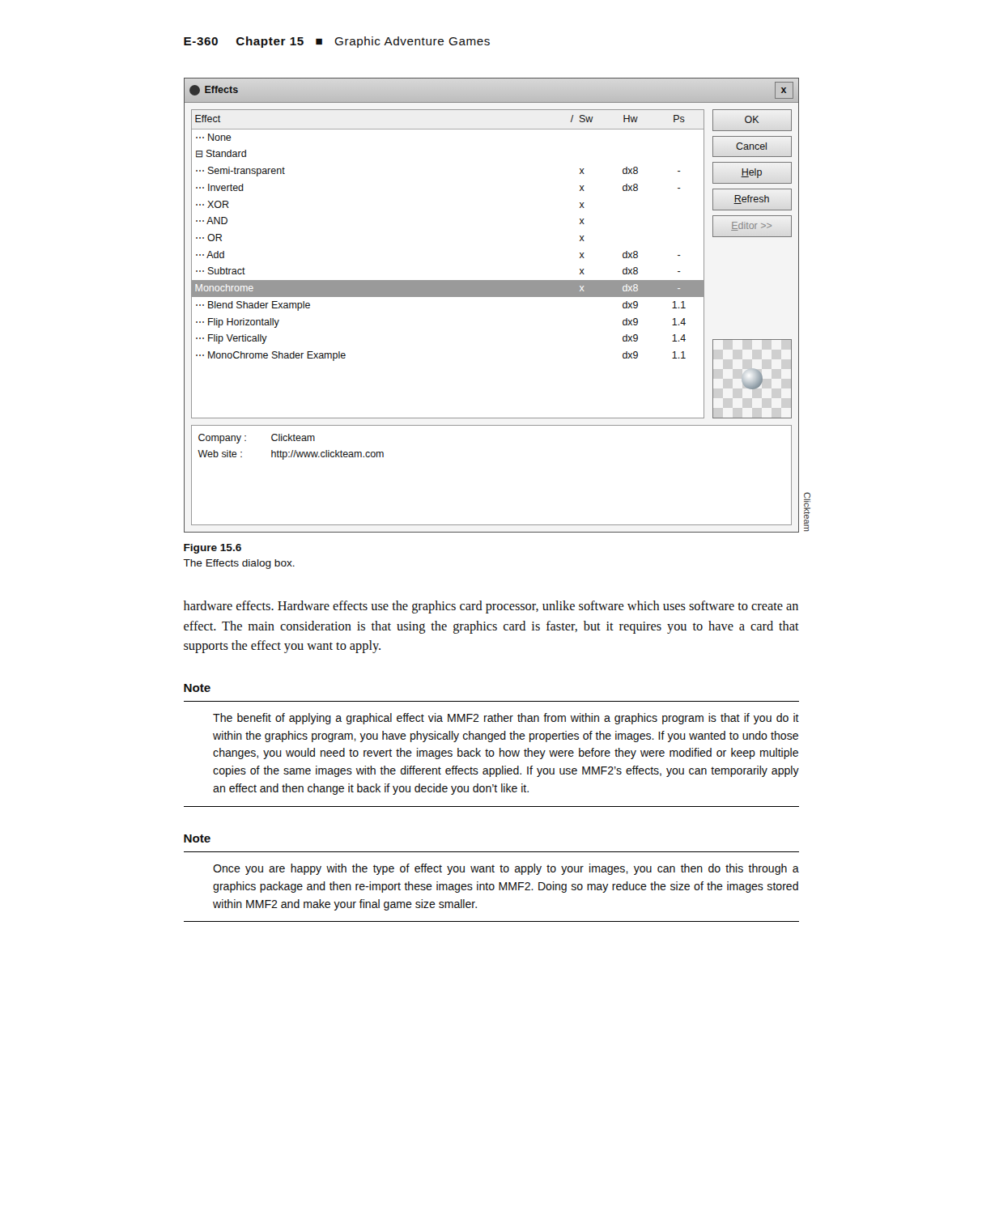E-360 Chapter 15■Graphic Adventure Games
Effects x
| Effect | / Sw | Hw | Ps |
| --- | --- | --- | --- |
| ⋯ None | | | |
| ⊟ Standard | | | |
| ⋯ Semi-transparent | x | dx8 | - |
| ⋯ Inverted | x | dx8 | - |
| ⋯ XOR | x | | |
| ⋯ AND | x | | |
| ⋯ OR | x | | |
| ⋯ Add | x | dx8 | - |
| ⋯ Subtract | x | dx8 | - |
| Monochrome | x | dx8 | - |
| ⋯ Blend Shader Example | | dx9 | 1.1 |
| ⋯ Flip Horizontally | | dx9 | 1.4 |
| ⋯ Flip Vertically | | dx9 | 1.4 |
| ⋯ MonoChrome Shader Example | | dx9 | 1.1 |
OK
Cancel
Help
Refresh
Editor >>
Company :
Clickteam
Web site :
http://www.clickteam.com
Clickteam
Figure 15.6 The Effects dialog box.
hardware effects. Hardware effects use the graphics card processor, unlike software which uses software to create an effect. The main consideration is that using the graphics card is faster, but it requires you to have a card that supports the effect you want to apply.
Note
The benefit of applying a graphical effect via MMF2 rather than from within a graphics program is that if you do it within the graphics program, you have physically changed the properties of the images. If you wanted to undo those changes, you would need to revert the images back to how they were before they were modified or keep multiple copies of the same images with the different effects applied. If you use MMF2’s effects, you can temporarily apply an effect and then change it back if you decide you don’t like it.
Note
Once you are happy with the type of effect you want to apply to your images, you can then do this through a graphics package and then re-import these images into MMF2. Doing so may reduce the size of the images stored within MMF2 and make your final game size smaller.